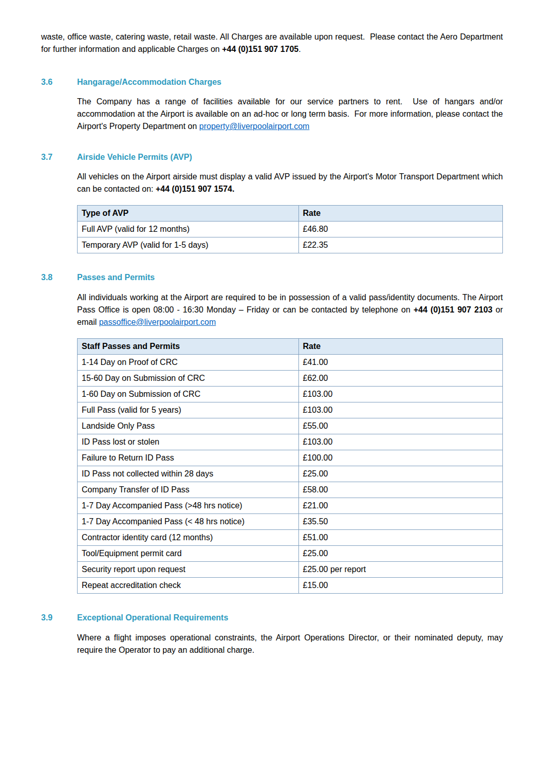waste, office waste, catering waste, retail waste. All Charges are available upon request. Please contact the Aero Department for further information and applicable Charges on +44 (0)151 907 1705.
3.6 Hangarage/Accommodation Charges
The Company has a range of facilities available for our service partners to rent. Use of hangars and/or accommodation at the Airport is available on an ad-hoc or long term basis. For more information, please contact the Airport's Property Department on property@liverpoolairport.com
3.7 Airside Vehicle Permits (AVP)
All vehicles on the Airport airside must display a valid AVP issued by the Airport's Motor Transport Department which can be contacted on: +44 (0)151 907 1574.
| Type of AVP | Rate |
| --- | --- |
| Full AVP (valid for 12 months) | £46.80 |
| Temporary AVP (valid for 1-5 days) | £22.35 |
3.8 Passes and Permits
All individuals working at the Airport are required to be in possession of a valid pass/identity documents. The Airport Pass Office is open 08:00 - 16:30 Monday – Friday or can be contacted by telephone on +44 (0)151 907 2103 or email passoffice@liverpoolairport.com
| Staff Passes and Permits | Rate |
| --- | --- |
| 1-14 Day on Proof of CRC | £41.00 |
| 15-60 Day on Submission of CRC | £62.00 |
| 1-60 Day on Submission of CRC | £103.00 |
| Full Pass (valid for 5 years) | £103.00 |
| Landside Only Pass | £55.00 |
| ID Pass lost or stolen | £103.00 |
| Failure to Return ID Pass | £100.00 |
| ID Pass not collected within 28 days | £25.00 |
| Company Transfer of ID Pass | £58.00 |
| 1-7 Day Accompanied Pass (>48 hrs notice) | £21.00 |
| 1-7 Day Accompanied Pass (< 48 hrs notice) | £35.50 |
| Contractor identity card (12 months) | £51.00 |
| Tool/Equipment permit card | £25.00 |
| Security report upon request | £25.00 per report |
| Repeat accreditation check | £15.00 |
3.9 Exceptional Operational Requirements
Where a flight imposes operational constraints, the Airport Operations Director, or their nominated deputy, may require the Operator to pay an additional charge.